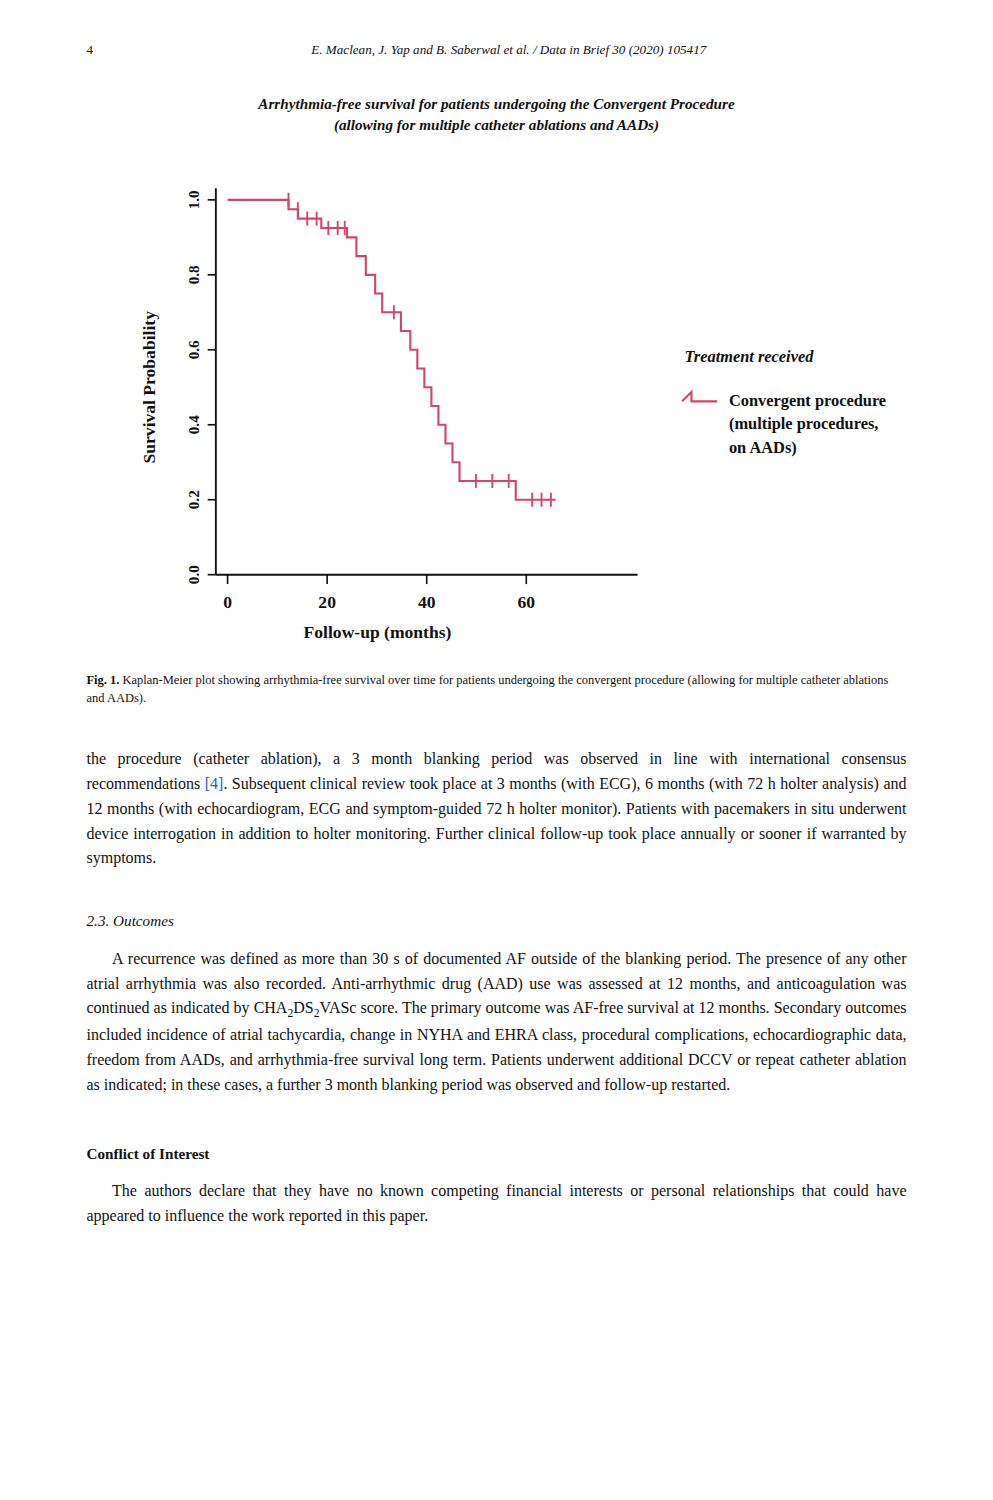4 E. Maclean, J. Yap and B. Saberwal et al. / Data in Brief 30 (2020) 105417
Arrhythmia-free survival for patients undergoing the Convergent Procedure
(allowing for multiple catheter ablations and AADs)
1.0 0.8 0.6 0.4 0.2 0.0 Survival Probability 0 20 40 60 Follow-up (months) Treatment received Convergent procedure (multiple procedures, on AADs)
Fig. 1. Kaplan-Meier plot showing arrhythmia-free survival over time for patients undergoing the convergent procedure (allowing for multiple catheter ablations and AADs).
the procedure (catheter ablation), a 3 month blanking period was observed in line with international consensus recommendations [4]. Subsequent clinical review took place at 3 months (with ECG), 6 months (with 72 h holter analysis) and 12 months (with echocardiogram, ECG and symptom-guided 72 h holter monitor). Patients with pacemakers in situ underwent device interrogation in addition to holter monitoring. Further clinical follow-up took place annually or sooner if warranted by symptoms.
2.3. Outcomes
A recurrence was defined as more than 30 s of documented AF outside of the blanking period. The presence of any other atrial arrhythmia was also recorded. Anti-arrhythmic drug (AAD) use was assessed at 12 months, and anticoagulation was continued as indicated by CHA2DS2VASc score. The primary outcome was AF-free survival at 12 months. Secondary outcomes included incidence of atrial tachycardia, change in NYHA and EHRA class, procedural complications, echocardiographic data, freedom from AADs, and arrhythmia-free survival long term. Patients underwent additional DCCV or repeat catheter ablation as indicated; in these cases, a further 3 month blanking period was observed and follow-up restarted.
Conflict of Interest
The authors declare that they have no known competing financial interests or personal relationships that could have appeared to influence the work reported in this paper.